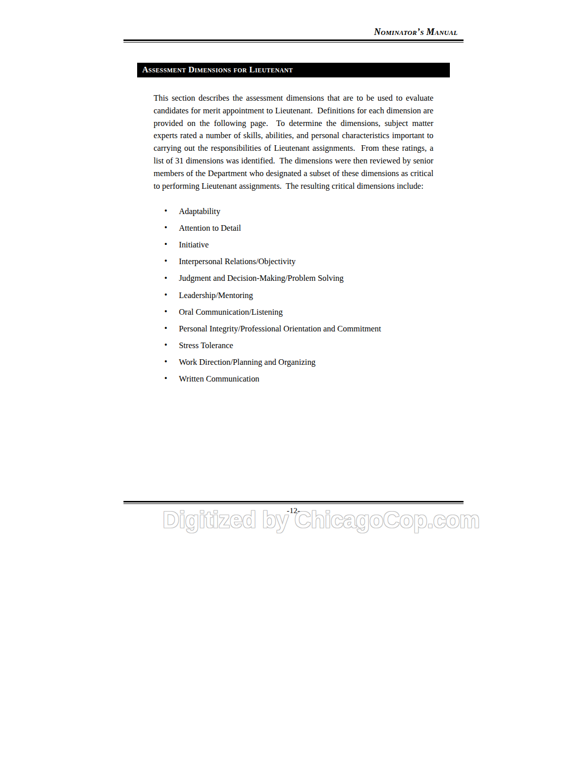Nominator’s Manual
Assessment Dimensions for Lieutenant
This section describes the assessment dimensions that are to be used to evaluate candidates for merit appointment to Lieutenant. Definitions for each dimension are provided on the following page. To determine the dimensions, subject matter experts rated a number of skills, abilities, and personal characteristics important to carrying out the responsibilities of Lieutenant assignments. From these ratings, a list of 31 dimensions was identified. The dimensions were then reviewed by senior members of the Department who designated a subset of these dimensions as critical to performing Lieutenant assignments. The resulting critical dimensions include:
Adaptability
Attention to Detail
Initiative
Interpersonal Relations/Objectivity
Judgment and Decision-Making/Problem Solving
Leadership/Mentoring
Oral Communication/Listening
Personal Integrity/Professional Orientation and Commitment
Stress Tolerance
Work Direction/Planning and Organizing
Written Communication
-12-
Digitized by ChicagoCop.com